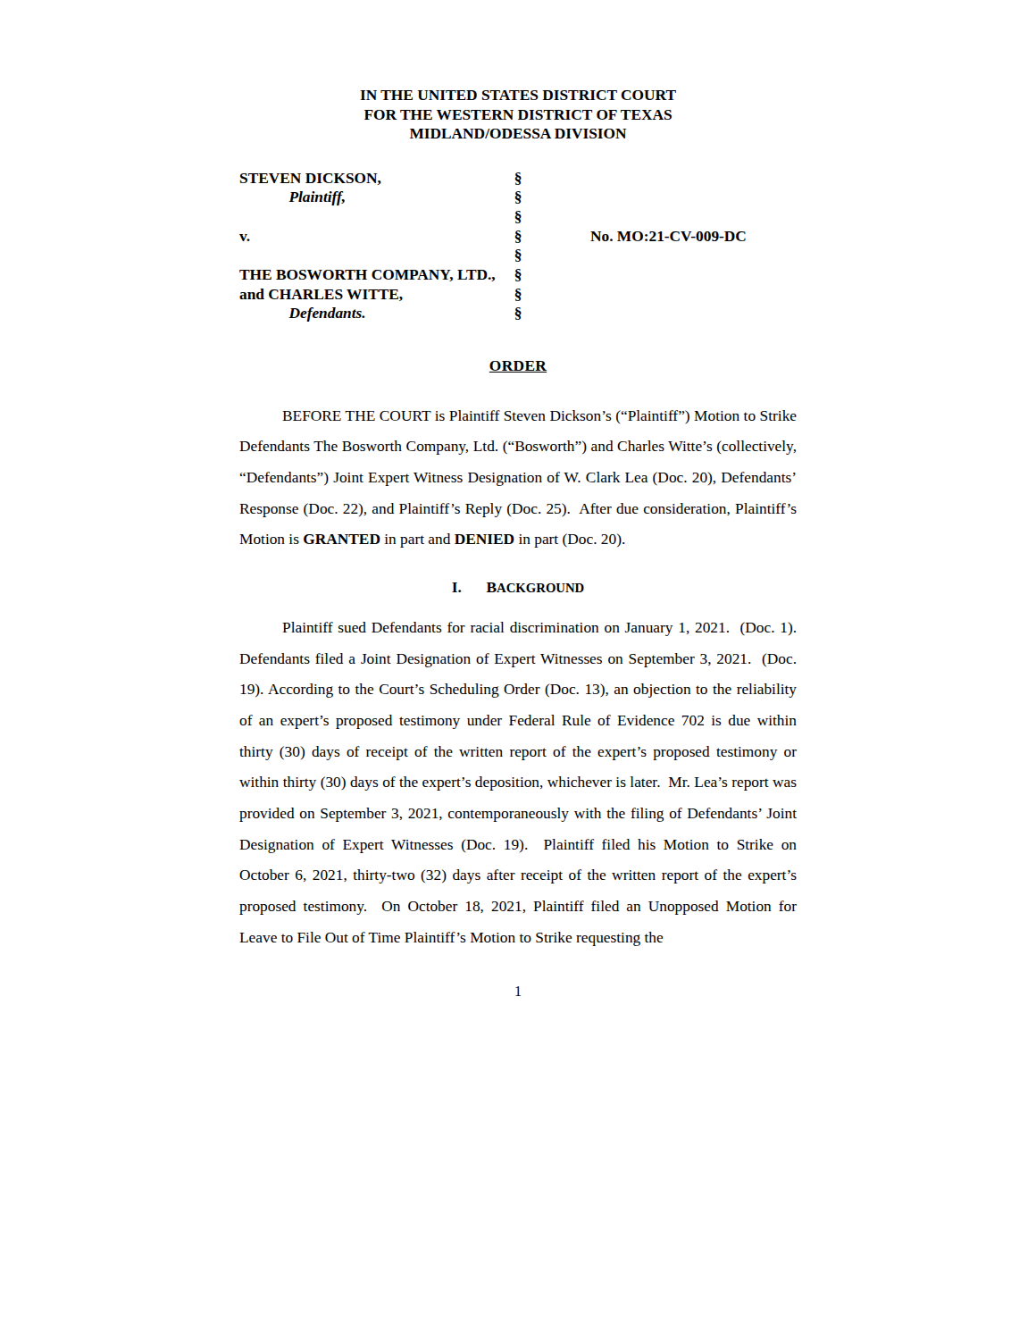IN THE UNITED STATES DISTRICT COURT
FOR THE WESTERN DISTRICT OF TEXAS
MIDLAND/ODESSA DIVISION
| STEVEN DICKSON, | § | |
| Plaintiff, | § | |
| | § | |
| v. | § | No. MO:21-CV-009-DC |
| | § | |
| THE BOSWORTH COMPANY, LTD., | § | |
| and CHARLES WITTE, | § | |
| Defendants. | § | |
ORDER
BEFORE THE COURT is Plaintiff Steven Dickson’s (“Plaintiff”) Motion to Strike Defendants The Bosworth Company, Ltd. (“Bosworth”) and Charles Witte’s (collectively, “Defendants”) Joint Expert Witness Designation of W. Clark Lea (Doc. 20), Defendants’ Response (Doc. 22), and Plaintiff’s Reply (Doc. 25). After due consideration, Plaintiff’s Motion is GRANTED in part and DENIED in part (Doc. 20).
I. BACKGROUND
Plaintiff sued Defendants for racial discrimination on January 1, 2021. (Doc. 1). Defendants filed a Joint Designation of Expert Witnesses on September 3, 2021. (Doc. 19). According to the Court’s Scheduling Order (Doc. 13), an objection to the reliability of an expert’s proposed testimony under Federal Rule of Evidence 702 is due within thirty (30) days of receipt of the written report of the expert’s proposed testimony or within thirty (30) days of the expert’s deposition, whichever is later. Mr. Lea’s report was provided on September 3, 2021, contemporaneously with the filing of Defendants’ Joint Designation of Expert Witnesses (Doc. 19). Plaintiff filed his Motion to Strike on October 6, 2021, thirty-two (32) days after receipt of the written report of the expert’s proposed testimony. On October 18, 2021, Plaintiff filed an Unopposed Motion for Leave to File Out of Time Plaintiff’s Motion to Strike requesting the
1